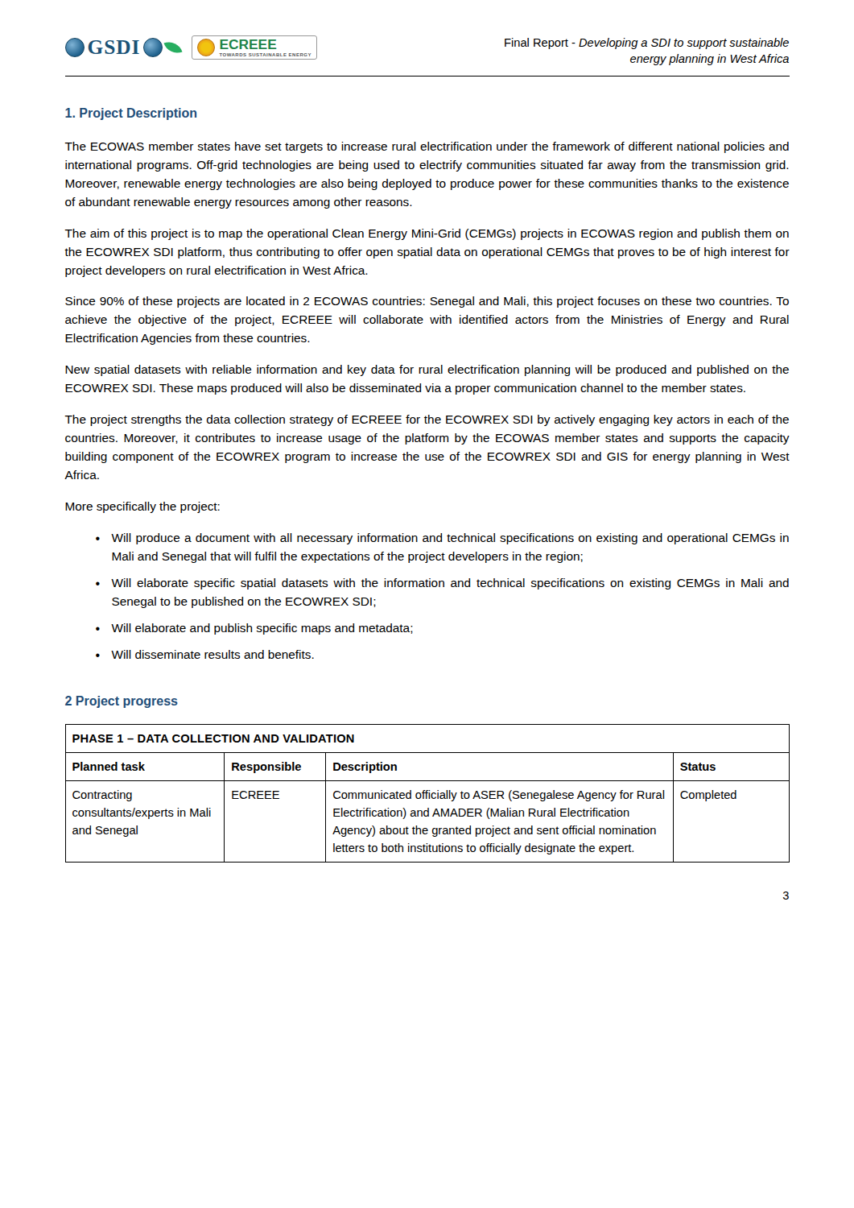GSDI
ECREEETOWARDS SUSTAINABLE ENERGY
Final Report - Developing a SDI to support sustainable
energy planning in West Africa
1. Project Description
The ECOWAS member states have set targets to increase rural electrification under the framework of different national policies and international programs. Off-grid technologies are being used to electrify communities situated far away from the transmission grid. Moreover, renewable energy technologies are also being deployed to produce power for these communities thanks to the existence of abundant renewable energy resources among other reasons.
The aim of this project is to map the operational Clean Energy Mini-Grid (CEMGs) projects in ECOWAS region and publish them on the ECOWREX SDI platform, thus contributing to offer open spatial data on operational CEMGs that proves to be of high interest for project developers on rural electrification in West Africa.
Since 90% of these projects are located in 2 ECOWAS countries: Senegal and Mali, this project focuses on these two countries. To achieve the objective of the project, ECREEE will collaborate with identified actors from the Ministries of Energy and Rural Electrification Agencies from these countries.
New spatial datasets with reliable information and key data for rural electrification planning will be produced and published on the ECOWREX SDI. These maps produced will also be disseminated via a proper communication channel to the member states.
The project strengths the data collection strategy of ECREEE for the ECOWREX SDI by actively engaging key actors in each of the countries. Moreover, it contributes to increase usage of the platform by the ECOWAS member states and supports the capacity building component of the ECOWREX program to increase the use of the ECOWREX SDI and GIS for energy planning in West Africa.
More specifically the project:
Will produce a document with all necessary information and technical specifications on existing and operational CEMGs in Mali and Senegal that will fulfil the expectations of the project developers in the region;
Will elaborate specific spatial datasets with the information and technical specifications on existing CEMGs in Mali and Senegal to be published on the ECOWREX SDI;
Will elaborate and publish specific maps and metadata;
Will disseminate results and benefits.
2 Project progress
| PHASE 1 – DATA COLLECTION AND VALIDATION |
| Planned task | Responsible | Description | Status |
| Contracting consultants/experts in Mali and Senegal | ECREEE | Communicated officially to ASER (Senegalese Agency for Rural Electrification) and AMADER (Malian Rural Electrification Agency) about the granted project and sent official nomination letters to both institutions to officially designate the expert. | Completed |
3